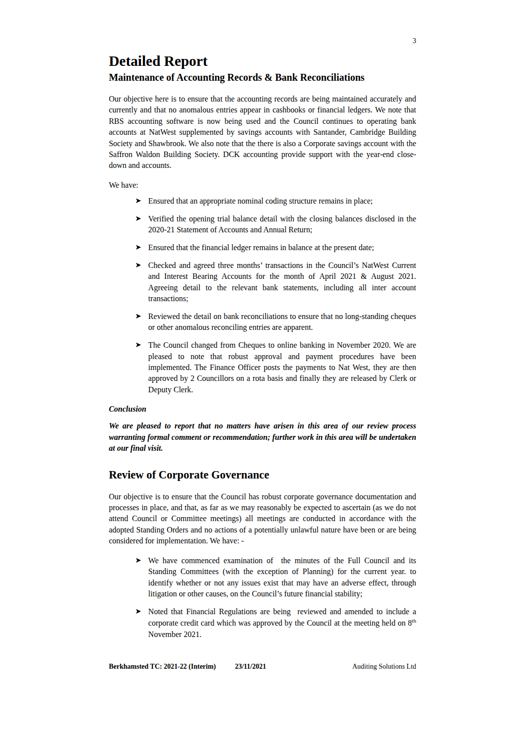3
Detailed Report
Maintenance of Accounting Records & Bank Reconciliations
Our objective here is to ensure that the accounting records are being maintained accurately and currently and that no anomalous entries appear in cashbooks or financial ledgers. We note that RBS accounting software is now being used and the Council continues to operating bank accounts at NatWest supplemented by savings accounts with Santander, Cambridge Building Society and Shawbrook. We also note that the there is also a Corporate savings account with the Saffron Waldon Building Society. DCK accounting provide support with the year-end close-down and accounts.
We have:
Ensured that an appropriate nominal coding structure remains in place;
Verified the opening trial balance detail with the closing balances disclosed in the 2020-21 Statement of Accounts and Annual Return;
Ensured that the financial ledger remains in balance at the present date;
Checked and agreed three months’ transactions in the Council’s NatWest Current and Interest Bearing Accounts for the month of April 2021 & August 2021. Agreeing detail to the relevant bank statements, including all inter account transactions;
Reviewed the detail on bank reconciliations to ensure that no long-standing cheques or other anomalous reconciling entries are apparent.
The Council changed from Cheques to online banking in November 2020. We are pleased to note that robust approval and payment procedures have been implemented. The Finance Officer posts the payments to Nat West, they are then approved by 2 Councillors on a rota basis and finally they are released by Clerk or Deputy Clerk.
Conclusion
We are pleased to report that no matters have arisen in this area of our review process warranting formal comment or recommendation; further work in this area will be undertaken at our final visit.
Review of Corporate Governance
Our objective is to ensure that the Council has robust corporate governance documentation and processes in place, and that, as far as we may reasonably be expected to ascertain (as we do not attend Council or Committee meetings) all meetings are conducted in accordance with the adopted Standing Orders and no actions of a potentially unlawful nature have been or are being considered for implementation. We have: -
We have commenced examination of the minutes of the Full Council and its Standing Committees (with the exception of Planning) for the current year. to identify whether or not any issues exist that may have an adverse effect, through litigation or other causes, on the Council’s future financial stability;
Noted that Financial Regulations are being reviewed and amended to include a corporate credit card which was approved by the Council at the meeting held on 8th November 2021.
Berkhamsted TC: 2021-22 (Interim) 23/11/2021 Auditing Solutions Ltd